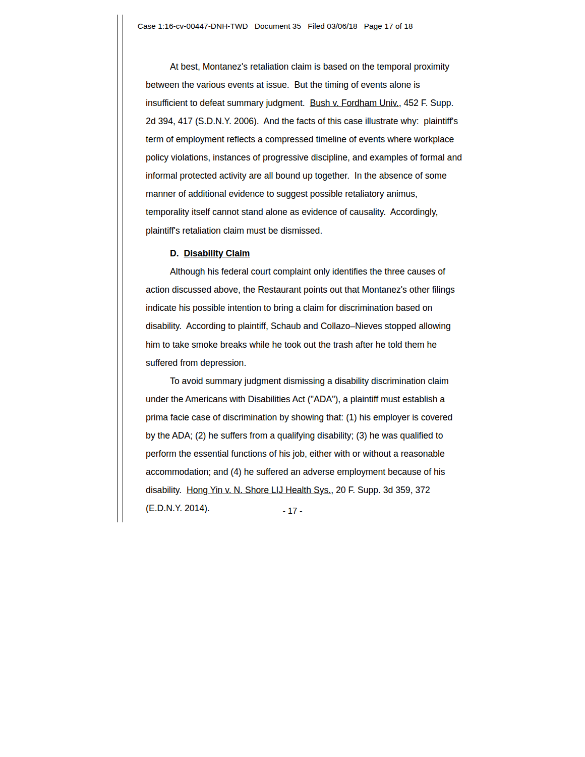Case 1:16-cv-00447-DNH-TWD Document 35 Filed 03/06/18 Page 17 of 18
At best, Montanez's retaliation claim is based on the temporal proximity between the various events at issue. But the timing of events alone is insufficient to defeat summary judgment. Bush v. Fordham Univ., 452 F. Supp. 2d 394, 417 (S.D.N.Y. 2006). And the facts of this case illustrate why: plaintiff's term of employment reflects a compressed timeline of events where workplace policy violations, instances of progressive discipline, and examples of formal and informal protected activity are all bound up together. In the absence of some manner of additional evidence to suggest possible retaliatory animus, temporality itself cannot stand alone as evidence of causality. Accordingly, plaintiff's retaliation claim must be dismissed.
D. Disability Claim
Although his federal court complaint only identifies the three causes of action discussed above, the Restaurant points out that Montanez's other filings indicate his possible intention to bring a claim for discrimination based on disability. According to plaintiff, Schaub and Collazo–Nieves stopped allowing him to take smoke breaks while he took out the trash after he told them he suffered from depression.
To avoid summary judgment dismissing a disability discrimination claim under the Americans with Disabilities Act ("ADA"), a plaintiff must establish a prima facie case of discrimination by showing that: (1) his employer is covered by the ADA; (2) he suffers from a qualifying disability; (3) he was qualified to perform the essential functions of his job, either with or without a reasonable accommodation; and (4) he suffered an adverse employment because of his disability. Hong Yin v. N. Shore LIJ Health Sys., 20 F. Supp. 3d 359, 372 (E.D.N.Y. 2014).
- 17 -